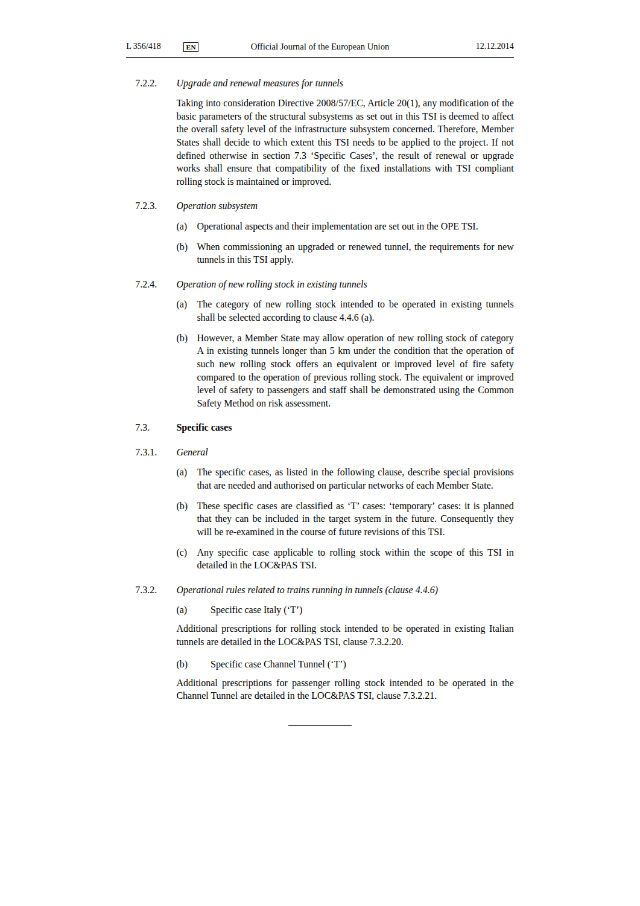L 356/418 EN
Official Journal of the European Union
12.12.2014
7.2.2.
Upgrade and renewal measures for tunnels
Taking into consideration Directive 2008/57/EC, Article 20(1), any modification of the basic parameters of the structural subsystems as set out in this TSI is deemed to affect the overall safety level of the infrastructure subsystem concerned. Therefore, Member States shall decide to which extent this TSI needs to be applied to the project. If not defined otherwise in section 7.3 ‘Specific Cases’, the result of renewal or upgrade works shall ensure that compatibility of the fixed installations with TSI compliant rolling stock is maintained or improved.
7.2.3.
Operation subsystem
(a)
Operational aspects and their implementation are set out in the OPE TSI.
(b)
When commissioning an upgraded or renewed tunnel, the requirements for new tunnels in this TSI apply.
7.2.4.
Operation of new rolling stock in existing tunnels
(a)
The category of new rolling stock intended to be operated in existing tunnels shall be selected according to clause 4.4.6 (a).
(b)
However, a Member State may allow operation of new rolling stock of category A in existing tunnels longer than 5 km under the condition that the operation of such new rolling stock offers an equivalent or improved level of fire safety compared to the operation of previous rolling stock. The equivalent or improved level of safety to passengers and staff shall be demonstrated using the Common Safety Method on risk assessment.
7.3.
Specific cases
7.3.1.
General
(a)
The specific cases, as listed in the following clause, describe special provisions that are needed and authorised on particular networks of each Member State.
(b)
These specific cases are classified as ‘T’ cases: ‘temporary’ cases: it is planned that they can be included in the target system in the future. Consequently they will be re-examined in the course of future revisions of this TSI.
(c)
Any specific case applicable to rolling stock within the scope of this TSI in detailed in the LOC&PAS TSI.
7.3.2.
Operational rules related to trains running in tunnels (clause 4.4.6)
(a)
Specific case Italy (‘T’)
Additional prescriptions for rolling stock intended to be operated in existing Italian tunnels are detailed in the LOC&PAS TSI, clause 7.3.2.20.
(b)
Specific case Channel Tunnel (‘T’)
Additional prescriptions for passenger rolling stock intended to be operated in the Channel Tunnel are detailed in the LOC&PAS TSI, clause 7.3.2.21.